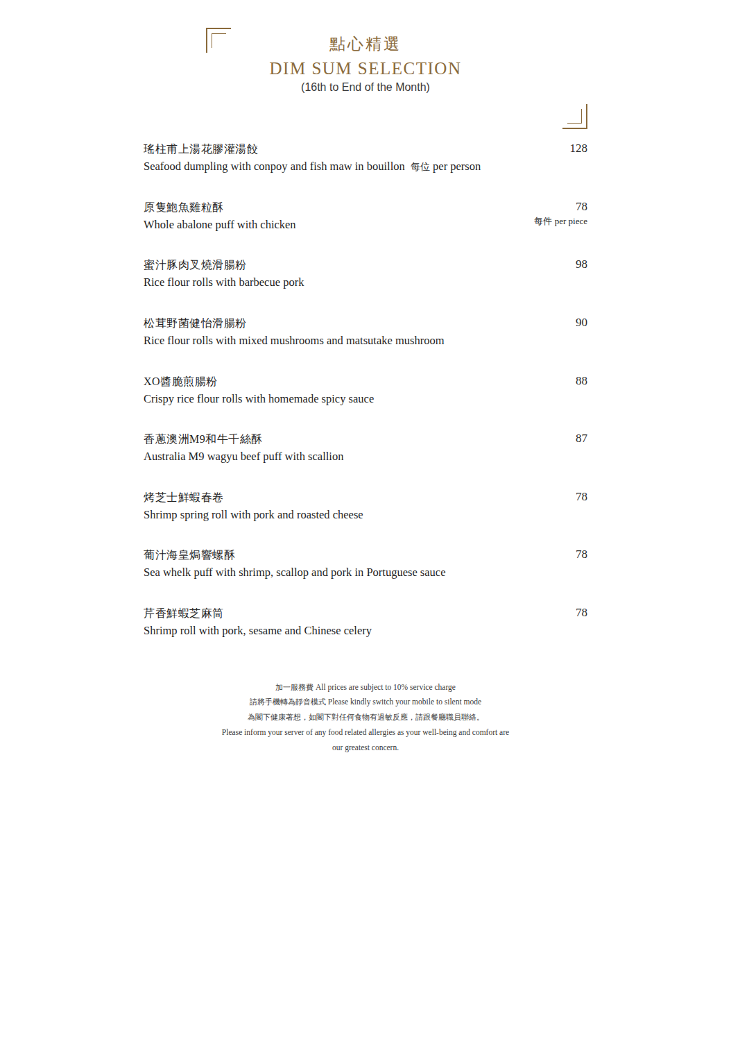點心精選
DIM SUM SELECTION
(16th to End of the Month)
瑤柱甫上湯花膠灌湯餃
Seafood dumpling with conpoy and fish maw in bouillon 每位 per person
128
原隻鮑魚雞粒酥
Whole abalone puff with chicken
78 每件 per piece
蜜汁豚肉叉燒滑腸粉
Rice flour rolls with barbecue pork
98
松茸野菌健怡滑腸粉
Rice flour rolls with mixed mushrooms and matsutake mushroom
90
XO醬脆煎腸粉
Crispy rice flour rolls with homemade spicy sauce
88
香蔥澳洲M9和牛千絲酥
Australia M9 wagyu beef puff with scallion
87
烤芝士鮮蝦春卷
Shrimp spring roll with pork and roasted cheese
78
葡汁海皇焗響螺酥
Sea whelk puff with shrimp, scallop and pork in Portuguese sauce
78
芹香鮮蝦芝麻筒
Shrimp roll with pork, sesame and Chinese celery
78
加一服務費 All prices are subject to 10% service charge
請將手機轉為靜音模式 Please kindly switch your mobile to silent mode
為閣下健康著想，如閣下對任何食物有過敏反應，請跟餐廳職員聯絡。
Please inform your server of any food related allergies as your well-being and comfort are
our greatest concern.